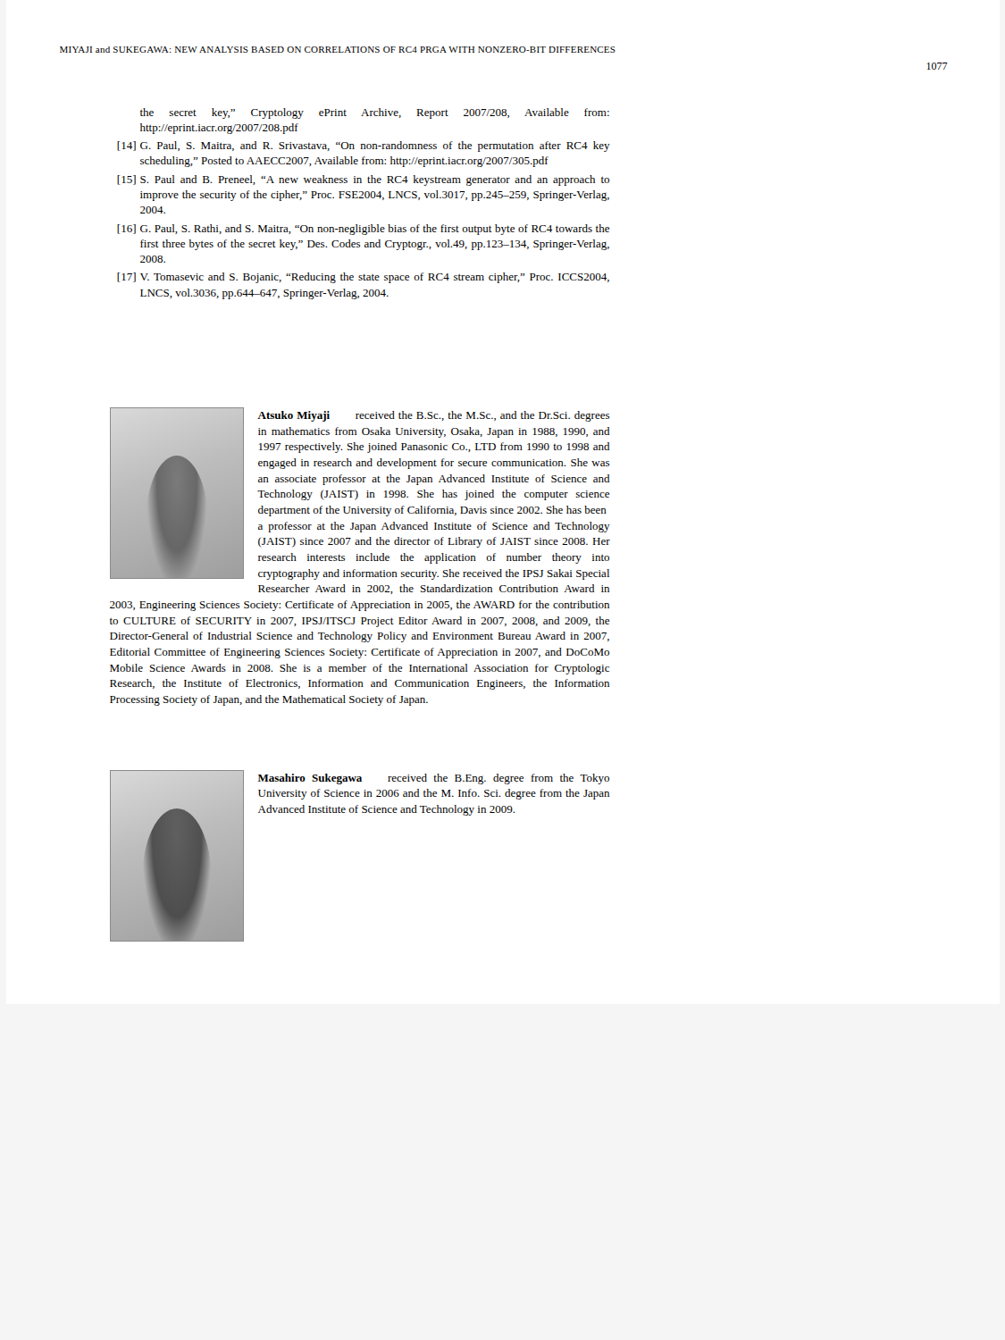MIYAJI and SUKEGAWA: NEW ANALYSIS BASED ON CORRELATIONS OF RC4 PRGA WITH NONZERO-BIT DIFFERENCES
1077
the secret key,” Cryptology ePrint Archive, Report 2007/208, Available from: http://eprint.iacr.org/2007/208.pdf
[14] G. Paul, S. Maitra, and R. Srivastava, “On non-randomness of the permutation after RC4 key scheduling,” Posted to AAECC2007, Available from: http://eprint.iacr.org/2007/305.pdf
[15] S. Paul and B. Preneel, “A new weakness in the RC4 keystream generator and an approach to improve the security of the cipher,” Proc. FSE2004, LNCS, vol.3017, pp.245–259, Springer-Verlag, 2004.
[16] G. Paul, S. Rathi, and S. Maitra, “On non-negligible bias of the first output byte of RC4 towards the first three bytes of the secret key,” Des. Codes and Cryptogr., vol.49, pp.123–134, Springer-Verlag, 2008.
[17] V. Tomasevic and S. Bojanic, “Reducing the state space of RC4 stream cipher,” Proc. ICCS2004, LNCS, vol.3036, pp.644–647, Springer-Verlag, 2004.
Atsuko Miyaji received the B.Sc., the M.Sc., and the Dr.Sci. degrees in mathematics from Osaka University, Osaka, Japan in 1988, 1990, and 1997 respectively. She joined Panasonic Co., LTD from 1990 to 1998 and engaged in research and development for secure communication. She was an associate professor at the Japan Advanced Institute of Science and Technology (JAIST) in 1998. She has joined the computer science department of the University of California, Davis since 2002. She has been
a professor at the Japan Advanced Institute of Science and Technology (JAIST) since 2007 and the director of Library of JAIST since 2008. Her research interests include the application of number theory into cryptography and information security. She received the IPSJ Sakai Special Researcher Award in 2002, the Standardization Contribution Award in 2003, Engineering Sciences Society: Certificate of Appreciation in 2005, the AWARD for the contribution to CULTURE of SECURITY in 2007, IPSJ/ITSCJ Project Editor Award in 2007, 2008, and 2009, the Director-General of Industrial Science and Technology Policy and Environment Bureau Award in 2007, Editorial Committee of Engineering Sciences Society: Certificate of Appreciation in 2007, and DoCoMo Mobile Science Awards in 2008. She is a member of the International Association for Cryptologic Research, the Institute of Electronics, Information and Communication Engineers, the Information Processing Society of Japan, and the Mathematical Society of Japan.
Masahiro Sukegawa received the B.Eng. degree from the Tokyo University of Science in 2006 and the M. Info. Sci. degree from the Japan Advanced Institute of Science and Technology in 2009.